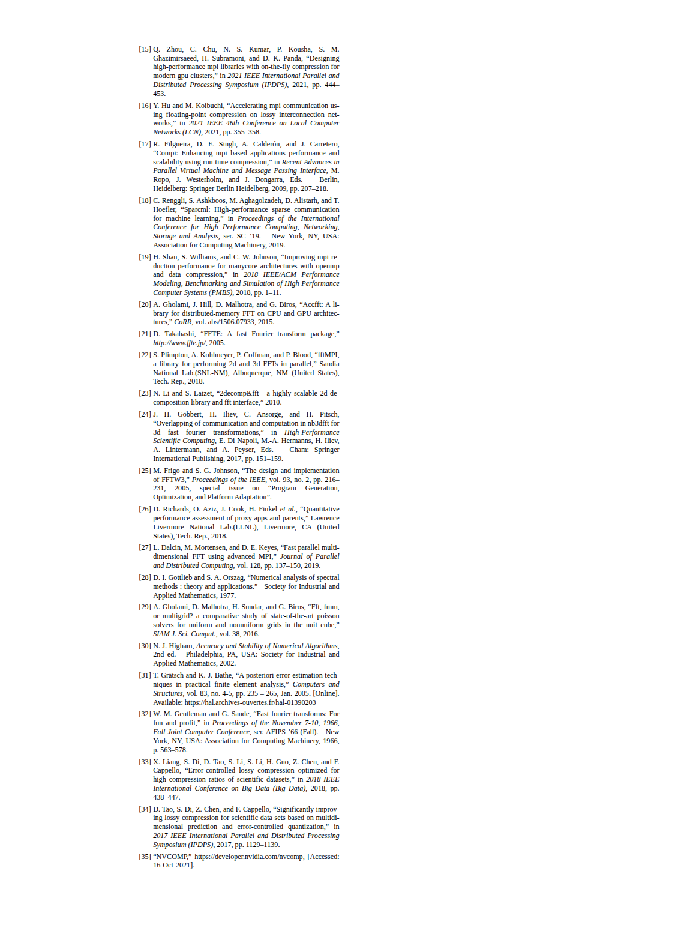[15] Q. Zhou, C. Chu, N. S. Kumar, P. Kousha, S. M. Ghazimirsaeed, H. Subramoni, and D. K. Panda, “Designing high-performance mpi libraries with on-the-fly compression for modern gpu clusters,” in 2021 IEEE International Parallel and Distributed Processing Symposium (IPDPS), 2021, pp. 444–453.
[16] Y. Hu and M. Koibuchi, “Accelerating mpi communication using floating-point compression on lossy interconnection networks,” in 2021 IEEE 46th Conference on Local Computer Networks (LCN), 2021, pp. 355–358.
[17] R. Filgueira, D. E. Singh, A. Calderón, and J. Carretero, “Compi: Enhancing mpi based applications performance and scalability using run-time compression,” in Recent Advances in Parallel Virtual Machine and Message Passing Interface, M. Ropo, J. Westerholm, and J. Dongarra, Eds. Berlin, Heidelberg: Springer Berlin Heidelberg, 2009, pp. 207–218.
[18] C. Renggli, S. Ashkboos, M. Aghagolzadeh, D. Alistarh, and T. Hoefler, “Sparcml: High-performance sparse communication for machine learning,” in Proceedings of the International Conference for High Performance Computing, Networking, Storage and Analysis, ser. SC ’19. New York, NY, USA: Association for Computing Machinery, 2019.
[19] H. Shan, S. Williams, and C. W. Johnson, “Improving mpi reduction performance for manycore architectures with openmp and data compression,” in 2018 IEEE/ACM Performance Modeling, Benchmarking and Simulation of High Performance Computer Systems (PMBS), 2018, pp. 1–11.
[20] A. Gholami, J. Hill, D. Malhotra, and G. Biros, “Accfft: A library for distributed-memory FFT on CPU and GPU architectures,” CoRR, vol. abs/1506.07933, 2015.
[21] D. Takahashi, “FFTE: A fast Fourier transform package,” http://www.ffte.jp/, 2005.
[22] S. Plimpton, A. Kohlmeyer, P. Coffman, and P. Blood, “fftMPI, a library for performing 2d and 3d FFTs in parallel,” Sandia National Lab.(SNL-NM), Albuquerque, NM (United States), Tech. Rep., 2018.
[23] N. Li and S. Laizet, “2decomp&fft - a highly scalable 2d decomposition library and fft interface,” 2010.
[24] J. H. Göbbert, H. Iliev, C. Ansorge, and H. Pitsch, “Overlapping of communication and computation in nb3dfft for 3d fast fourier transformations,” in High-Performance Scientific Computing, E. Di Napoli, M.-A. Hermanns, H. Iliev, A. Lintermann, and A. Peyser, Eds. Cham: Springer International Publishing, 2017, pp. 151–159.
[25] M. Frigo and S. G. Johnson, “The design and implementation of FFTW3,” Proceedings of the IEEE, vol. 93, no. 2, pp. 216–231, 2005, special issue on “Program Generation, Optimization, and Platform Adaptation”.
[26] D. Richards, O. Aziz, J. Cook, H. Finkel et al., “Quantitative performance assessment of proxy apps and parents,” Lawrence Livermore National Lab.(LLNL), Livermore, CA (United States), Tech. Rep., 2018.
[27] L. Dalcin, M. Mortensen, and D. E. Keyes, “Fast parallel multidimensional FFT using advanced MPI,” Journal of Parallel and Distributed Computing, vol. 128, pp. 137–150, 2019.
[28] D. I. Gottlieb and S. A. Orszag, “Numerical analysis of spectral methods : theory and applications.” Society for Industrial and Applied Mathematics, 1977.
[29] A. Gholami, D. Malhotra, H. Sundar, and G. Biros, “Fft, fmm, or multigrid? a comparative study of state-of-the-art poisson solvers for uniform and nonuniform grids in the unit cube,” SIAM J. Sci. Comput., vol. 38, 2016.
[30] N. J. Higham, Accuracy and Stability of Numerical Algorithms, 2nd ed. Philadelphia, PA, USA: Society for Industrial and Applied Mathematics, 2002.
[31] T. Grätsch and K.-J. Bathe, “A posteriori error estimation techniques in practical finite element analysis,” Computers and Structures, vol. 83, no. 4-5, pp. 235 – 265, Jan. 2005. [Online]. Available: https://hal.archives-ouvertes.fr/hal-01390203
[32] W. M. Gentleman and G. Sande, “Fast fourier transforms: For fun and profit,” in Proceedings of the November 7-10, 1966, Fall Joint Computer Conference, ser. AFIPS ’66 (Fall). New York, NY, USA: Association for Computing Machinery, 1966, p. 563–578.
[33] X. Liang, S. Di, D. Tao, S. Li, S. Li, H. Guo, Z. Chen, and F. Cappello, “Error-controlled lossy compression optimized for high compression ratios of scientific datasets,” in 2018 IEEE International Conference on Big Data (Big Data), 2018, pp. 438–447.
[34] D. Tao, S. Di, Z. Chen, and F. Cappello, “Significantly improving lossy compression for scientific data sets based on multidimensional prediction and error-controlled quantization,” in 2017 IEEE International Parallel and Distributed Processing Symposium (IPDPS), 2017, pp. 1129–1139.
[35]“NVCOMP,” https://developer.nvidia.com/nvcomp, [Accessed: 16-Oct-2021].